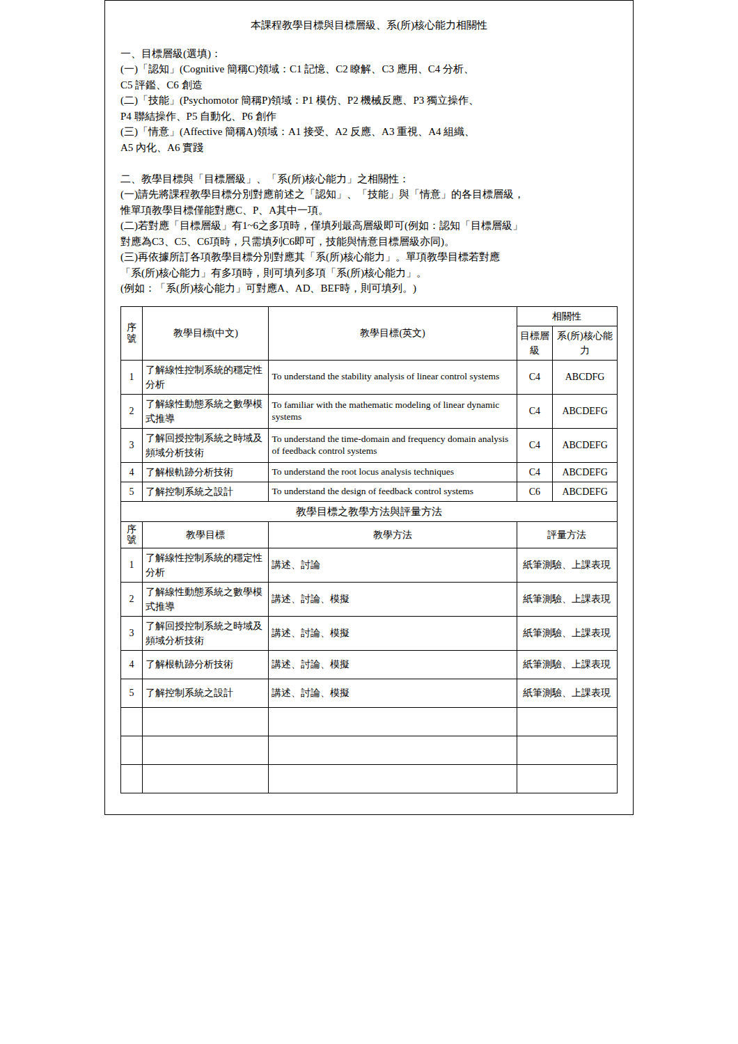本課程教學目標與目標層級、系(所)核心能力相關性
一、目標層級(選填)：
(一)「認知」(Cognitive 簡稱C)領域：C1 記憶、C2 瞭解、C3 應用、C4 分析、
C5 評鑑、C6 創造
(二)「技能」(Psychomotor 簡稱P)領域：P1 模仿、P2 機械反應、P3 獨立操作、
P4 聯結操作、P5 自動化、P6 創作
(三)「情意」(Affective 簡稱A)領域：A1 接受、A2 反應、A3 重視、A4 組織、
A5 內化、A6 實踐
二、教學目標與「目標層級」、「系(所)核心能力」之相關性：
(一)請先將課程教學目標分別對應前述之「認知」、「技能」與「情意」的各目標層級，
惟單項教學目標僅能對應C、P、A其中一項。
(二)若對應「目標層級」有1~6之多項時，僅填列最高層級即可(例如：認知「目標層級」
對應為C3、C5、C6項時，只需填列C6即可，技能與情意目標層級亦同)。
(三)再依據所訂各項教學目標分別對應其「系(所)核心能力」。單項教學目標若對應
「系(所)核心能力」有多項時，則可填列多項「系(所)核心能力」。
(例如：「系(所)核心能力」可對應A、AD、BEF時，則可填列。)
| 序 號 | 教學目標(中文) | 教學目標(英文) | 相關性 |
| --- | --- | --- | --- |
| 目標層級 | 系(所)核心能力 |
| 1 | 了解線性控制系統的穩定性分析 | To understand the stability analysis of linear control systems | C4 | ABCDFG |
| 2 | 了解線性動態系統之數學模式推導 | To familiar with the mathematic modeling of linear dynamic systems | C4 | ABCDEFG |
| 3 | 了解回授控制系統之時域及頻域分析技術 | To understand the time-domain and frequency domain analysis of feedback control systems | C4 | ABCDEFG |
| 4 | 了解根軌跡分析技術 | To understand the root locus analysis techniques | C4 | ABCDEFG |
| 5 | 了解控制系統之設計 | To understand the design of feedback control systems | C6 | ABCDEFG |
| 教學目標之教學方法與評量方法 |
| 序 號 | 教學目標 | 教學方法 | 評量方法 |
| 1 | 了解線性控制系統的穩定性分析 | 講述、討論 | 紙筆測驗、上課表現 |
| 2 | 了解線性動態系統之數學模式推導 | 講述、討論、模擬 | 紙筆測驗、上課表現 |
| 3 | 了解回授控制系統之時域及頻域分析技術 | 講述、討論、模擬 | 紙筆測驗、上課表現 |
| 4 | 了解根軌跡分析技術 | 講述、討論、模擬 | 紙筆測驗、上課表現 |
| 5 | 了解控制系統之設計 | 講述、討論、模擬 | 紙筆測驗、上課表現 |